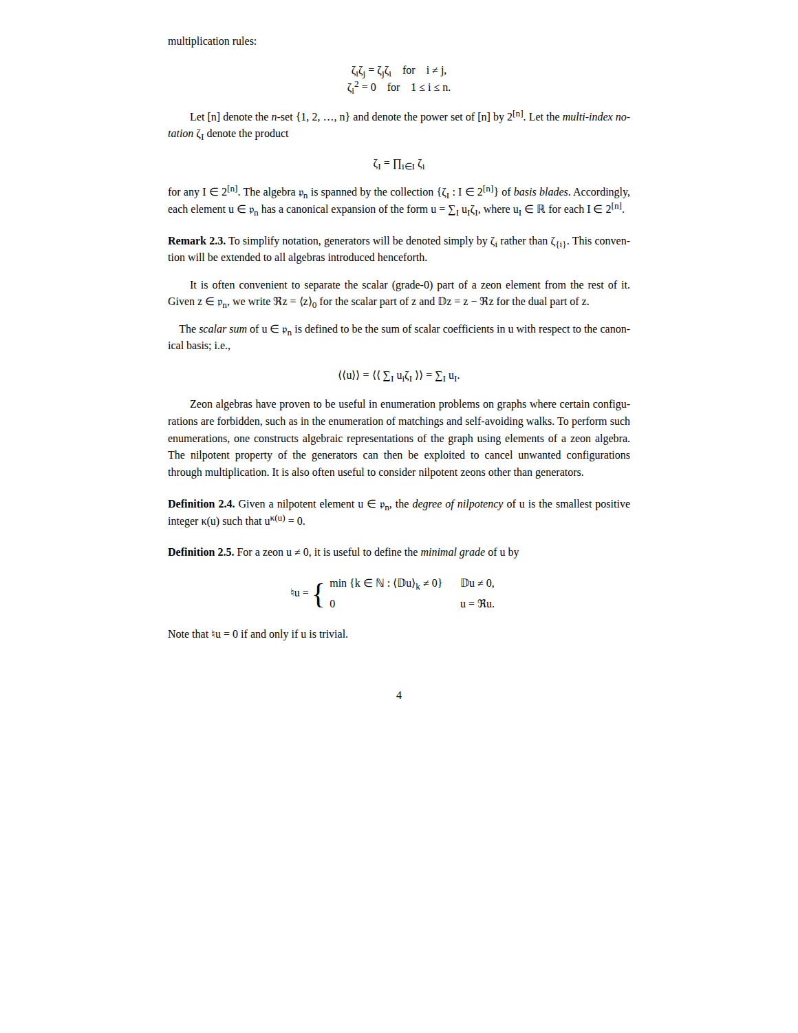multiplication rules:
ζiζj = ζjζi for i ≠ j, ζi2 = 0 for 1 ≤ i ≤ n.
Let [n] denote the n-set {1, 2, …, n} and denote the power set of [n] by 2[n]. Let the multi-index notation ζI denote the product
ζI = ∏i∈I ζi
for any I ∈ 2[n]. The algebra 𝔭n is spanned by the collection {ζI : I ∈ 2[n]} of basis blades. Accordingly, each element u ∈ 𝔭n has a canonical expansion of the form u = ∑I uIζI, where uI ∈ ℝ for each I ∈ 2[n].
Remark 2.3. To simplify notation, generators will be denoted simply by ζi rather than ζ{i}. This convention will be extended to all algebras introduced henceforth.
It is often convenient to separate the scalar (grade-0) part of a zeon element from the rest of it. Given z ∈ 𝔭n, we write ℜz = ⟨z⟩0 for the scalar part of z and 𝔻z = z − ℜz for the dual part of z.
The scalar sum of u ∈ 𝔭n is defined to be the sum of scalar coefficients in u with respect to the canonical basis; i.e.,
⟨⟨u⟩⟩ = ⟨⟨ ∑I uiζI ⟩⟩ = ∑I uI.
Zeon algebras have proven to be useful in enumeration problems on graphs where certain configurations are forbidden, such as in the enumeration of matchings and self-avoiding walks. To perform such enumerations, one constructs algebraic representations of the graph using elements of a zeon algebra. The nilpotent property of the generators can then be exploited to cancel unwanted configurations through multiplication. It is also often useful to consider nilpotent zeons other than generators.
Definition 2.4. Given a nilpotent element u ∈ 𝔭n, the degree of nilpotency of u is the smallest positive integer κ(u) such that uκ(u) = 0.
Definition 2.5. For a zeon u ≠ 0, it is useful to define the minimal grade of u by
♮u = {
| min {k ∈ ℕ : ⟨𝔻u⟩ k ≠ 0} | 𝔻u ≠ 0, |
| 0 | u = ℜu. |
Note that ♮u = 0 if and only if u is trivial.
4